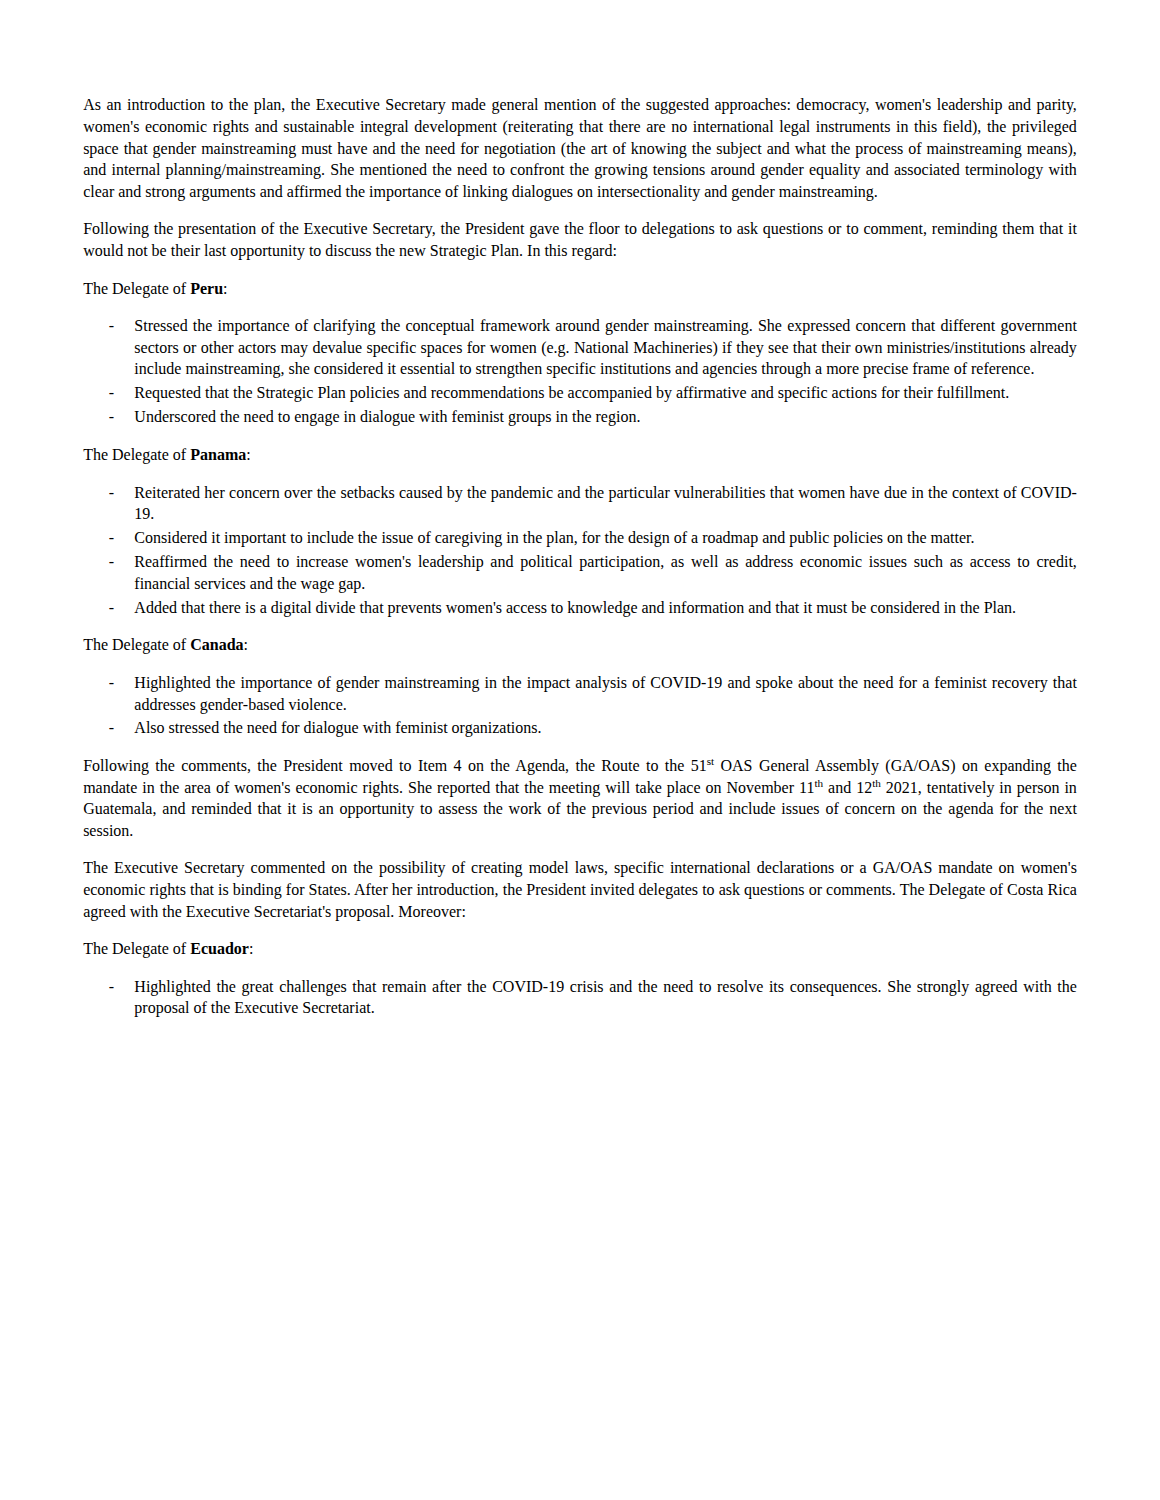As an introduction to the plan, the Executive Secretary made general mention of the suggested approaches: democracy, women's leadership and parity, women's economic rights and sustainable integral development (reiterating that there are no international legal instruments in this field), the privileged space that gender mainstreaming must have and the need for negotiation (the art of knowing the subject and what the process of mainstreaming means), and internal planning/mainstreaming. She mentioned the need to confront the growing tensions around gender equality and associated terminology with clear and strong arguments and affirmed the importance of linking dialogues on intersectionality and gender mainstreaming.
Following the presentation of the Executive Secretary, the President gave the floor to delegations to ask questions or to comment, reminding them that it would not be their last opportunity to discuss the new Strategic Plan. In this regard:
The Delegate of Peru:
Stressed the importance of clarifying the conceptual framework around gender mainstreaming. She expressed concern that different government sectors or other actors may devalue specific spaces for women (e.g. National Machineries) if they see that their own ministries/institutions already include mainstreaming, she considered it essential to strengthen specific institutions and agencies through a more precise frame of reference.
Requested that the Strategic Plan policies and recommendations be accompanied by affirmative and specific actions for their fulfillment.
Underscored the need to engage in dialogue with feminist groups in the region.
The Delegate of Panama:
Reiterated her concern over the setbacks caused by the pandemic and the particular vulnerabilities that women have due in the context of COVID-19.
Considered it important to include the issue of caregiving in the plan, for the design of a roadmap and public policies on the matter.
Reaffirmed the need to increase women's leadership and political participation, as well as address economic issues such as access to credit, financial services and the wage gap.
Added that there is a digital divide that prevents women's access to knowledge and information and that it must be considered in the Plan.
The Delegate of Canada:
Highlighted the importance of gender mainstreaming in the impact analysis of COVID-19 and spoke about the need for a feminist recovery that addresses gender-based violence.
Also stressed the need for dialogue with feminist organizations.
Following the comments, the President moved to Item 4 on the Agenda, the Route to the 51st OAS General Assembly (GA/OAS) on expanding the mandate in the area of women's economic rights. She reported that the meeting will take place on November 11th and 12th 2021, tentatively in person in Guatemala, and reminded that it is an opportunity to assess the work of the previous period and include issues of concern on the agenda for the next session.
The Executive Secretary commented on the possibility of creating model laws, specific international declarations or a GA/OAS mandate on women's economic rights that is binding for States. After her introduction, the President invited delegates to ask questions or comments. The Delegate of Costa Rica agreed with the Executive Secretariat's proposal. Moreover:
The Delegate of Ecuador:
Highlighted the great challenges that remain after the COVID-19 crisis and the need to resolve its consequences. She strongly agreed with the proposal of the Executive Secretariat.